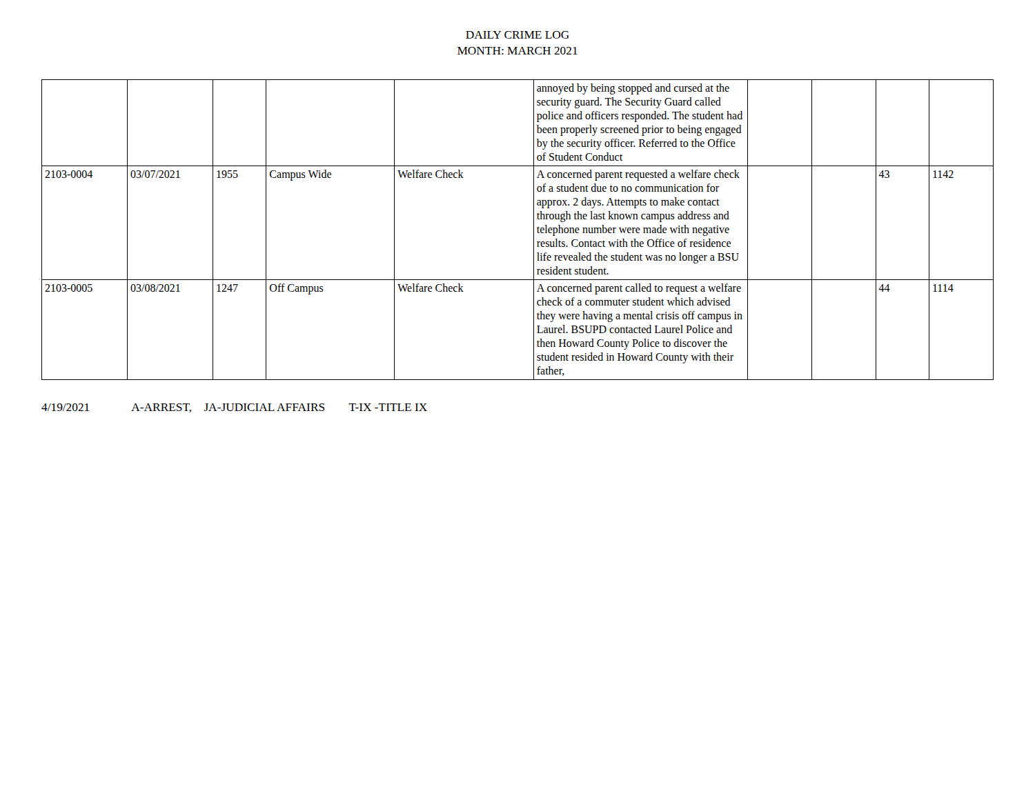DAILY CRIME LOG
MONTH: MARCH 2021
| | | | | | annoyed by being stopped and cursed at the security guard. The Security Guard called police and officers responded. The student had been properly screened prior to being engaged by the security officer. Referred to the Office of Student Conduct | | | | |
| 2103-0004 | 03/07/2021 | 1955 | Campus Wide | Welfare Check | A concerned parent requested a welfare check of a student due to no communication for approx. 2 days. Attempts to make contact through the last known campus address and telephone number were made with negative results. Contact with the Office of residence life revealed the student was no longer a BSU resident student. | | | 43 | 1142 |
| 2103-0005 | 03/08/2021 | 1247 | Off Campus | Welfare Check | A concerned parent called to request a welfare check of a commuter student which advised they were having a mental crisis off campus in Laurel. BSUPD contacted Laurel Police and then Howard County Police to discover the student resided in Howard County with their father, | | | 44 | 1114 |
4/19/2021 A-ARREST, JA-JUDICIAL AFFAIRS T-IX -TITLE IX